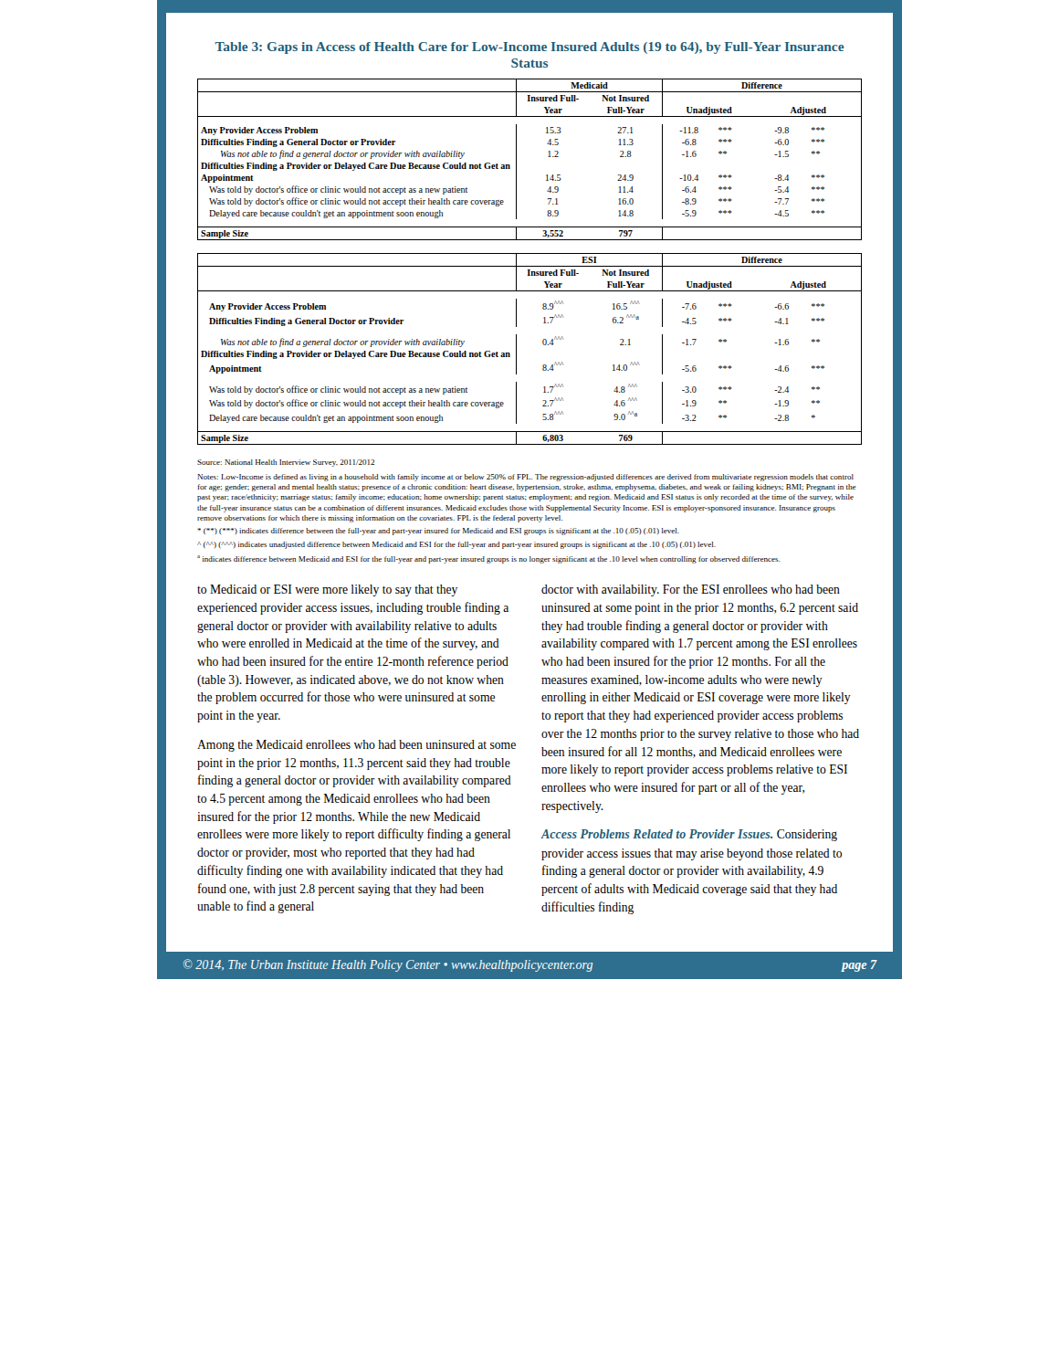Table 3: Gaps in Access of Health Care for Low-Income Insured Adults (19 to 64), by Full-Year Insurance Status
| | Medicaid | Difference |
| --- | --- | --- |
| | Insured Full- | Not Insured | | |
| | Year | Full-Year | Unadjusted | Adjusted |
| Any Provider Access Problem | 15.3 | 27.1 | -11.8 | *** | -9.8 | *** |
| Difficulties Finding a General Doctor or Provider | 4.5 | 11.3 | -6.8 | *** | -6.0 | *** |
| Was not able to find a general doctor or provider with availability | 1.2 | 2.8 | -1.6 | ** | -1.5 | ** |
| Difficulties Finding a Provider or Delayed Care Due Because Could not Get an | | | | | | |
| Appointment | 14.5 | 24.9 | -10.4 | *** | -8.4 | *** |
| Was told by doctor's office or clinic would not accept as a new patient | 4.9 | 11.4 | -6.4 | *** | -5.4 | *** |
| Was told by doctor's office or clinic would not accept their health care coverage | 7.1 | 16.0 | -8.9 | *** | -7.7 | *** |
| Delayed care because couldn't get an appointment soon enough | 8.9 | 14.8 | -5.9 | *** | -4.5 | *** |
| Sample Size | 3,552 | 797 | | | | |
| | ESI | Difference |
| --- | --- | --- |
| | Insured Full- | Not Insured | | |
| | Year | Full-Year | Unadjusted | Adjusted |
| Any Provider Access Problem | 8.9 ^^^ | 16.5 ^^^ | -7.6 | *** | -6.6 | *** |
| Difficulties Finding a General Doctor or Provider | 1.7 ^^^ | 6.2 ^^^a | -4.5 | *** | -4.1 | *** |
| Was not able to find a general doctor or provider with availability | 0.4 ^^^ | 2.1 | -1.7 | ** | -1.6 | ** |
| Difficulties Finding a Provider or Delayed Care Due Because Could not Get an | | | | | | |
| Appointment | 8.4 ^^^ | 14.0 ^^^ | -5.6 | *** | -4.6 | *** |
| Was told by doctor's office or clinic would not accept as a new patient | 1.7 ^^^ | 4.8 ^^^ | -3.0 | *** | -2.4 | ** |
| Was told by doctor's office or clinic would not accept their health care coverage | 2.7 ^^^ | 4.6 ^^^ | -1.9 | ** | -1.9 | ** |
| Delayed care because couldn't get an appointment soon enough | 5.8 ^^^ | 9.0 ^^a | -3.2 | ** | -2.8 | * |
| Sample Size | 6,803 | 769 | | | | |
Source: National Health Interview Survey, 2011/2012
Notes: Low-Income is defined as living in a household with family income at or below 250% of FPL. The regression-adjusted differences are derived from multivariate regression models that control for age; gender; general and mental health status; presence of a chronic condition: heart disease, hypertension, stroke, asthma, emphysema, diabetes, and weak or failing kidneys; BMI; Pregnant in the past year; race/ethnicity; marriage status; family income; education; home ownership; parent status; employment; and region. Medicaid and ESI status is only recorded at the time of the survey, while the full-year insurance status can be a combination of different insurances. Medicaid excludes those with Supplemental Security Income. ESI is employer-sponsored insurance. Insurance groups remove observations for which there is missing information on the covariates. FPL is the federal poverty level.
* (**) (***) indicates difference between the full-year and part-year insured for Medicaid and ESI groups is significant at the .10 (.05) (.01) level.
^ (^^) (^^^) indicates unadjusted difference between Medicaid and ESI for the full-year and part-year insured groups is significant at the .10 (.05) (.01) level.
a indicates difference between Medicaid and ESI for the full-year and part-year insured groups is no longer significant at the .10 level when controlling for observed differences.
to Medicaid or ESI were more likely to say that they experienced provider access issues, including trouble finding a general doctor or provider with availability relative to adults who were enrolled in Medicaid at the time of the survey, and who had been insured for the entire 12-month reference period (table 3). However, as indicated above, we do not know when the problem occurred for those who were uninsured at some point in the year.
Among the Medicaid enrollees who had been uninsured at some point in the prior 12 months, 11.3 percent said they had trouble finding a general doctor or provider with availability compared to 4.5 percent among the Medicaid enrollees who had been insured for the prior 12 months. While the new Medicaid enrollees were more likely to report difficulty finding a general doctor or provider, most who reported that they had had difficulty finding one with availability indicated that they had found one, with just 2.8 percent saying that they had been unable to find a general
doctor with availability. For the ESI enrollees who had been uninsured at some point in the prior 12 months, 6.2 percent said they had trouble finding a general doctor or provider with availability compared with 1.7 percent among the ESI enrollees who had been insured for the prior 12 months. For all the measures examined, low-income adults who were newly enrolling in either Medicaid or ESI coverage were more likely to report that they had experienced provider access problems over the 12 months prior to the survey relative to those who had been insured for all 12 months, and Medicaid enrollees were more likely to report provider access problems relative to ESI enrollees who were insured for part or all of the year, respectively.
Access Problems Related to Provider Issues.
Considering provider access issues that may arise beyond those related to finding a general doctor or provider with availability, 4.9 percent of adults with Medicaid coverage said that they had difficulties finding
© 2014, The Urban Institute Health Policy Center • www.healthpolicycenter.org
page 7